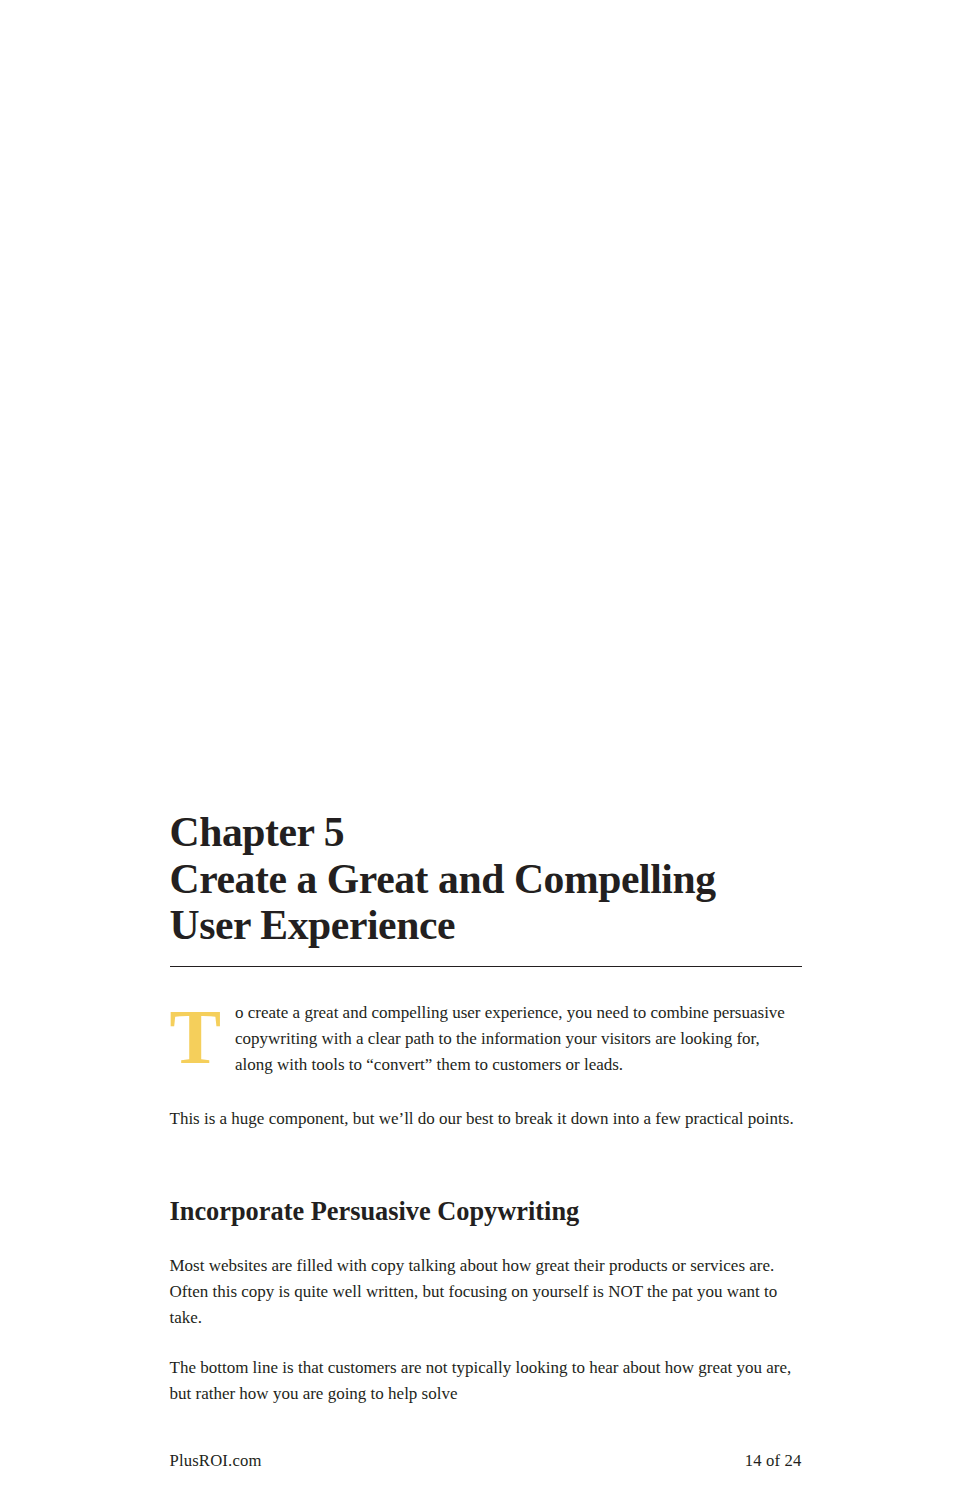Chapter 5 Create a Great and Compelling User Experience
To create a great and compelling user experience, you need to combine persuasive copywriting with a clear path to the information your visitors are looking for, along with tools to “convert” them to customers or leads.
This is a huge component, but we’ll do our best to break it down into a few practical points.
Incorporate Persuasive Copywriting
Most websites are filled with copy talking about how great their products or services are. Often this copy is quite well written, but focusing on yourself is NOT the pat you want to take.
The bottom line is that customers are not typically looking to hear about how great you are, but rather how you are going to help solve
PlusROI.com 14 of 24